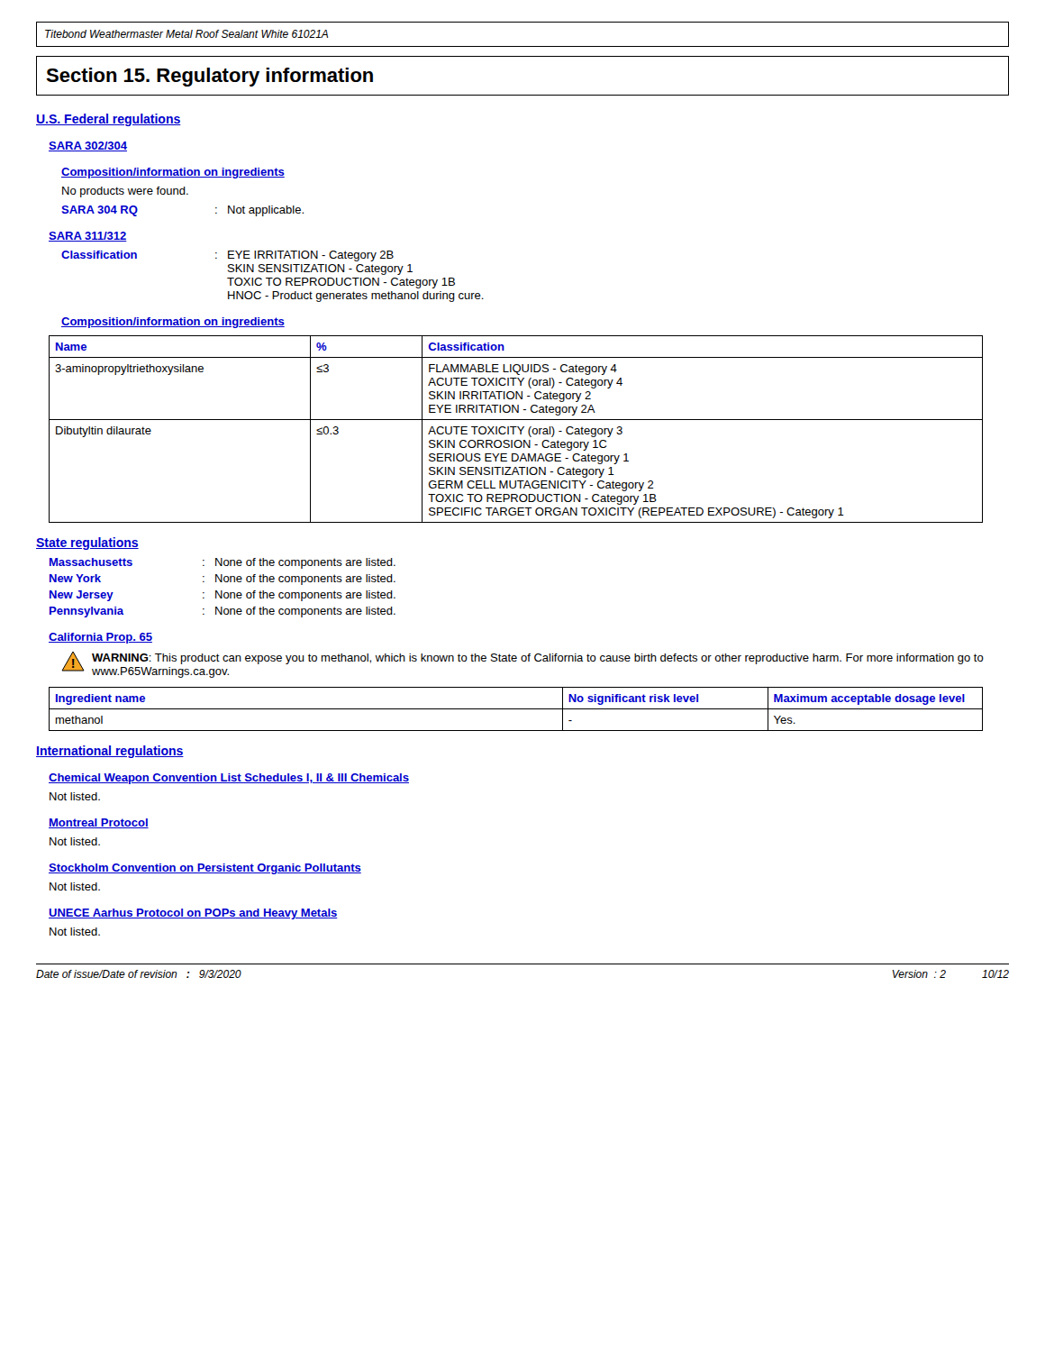Titebond Weathermaster Metal Roof Sealant White 61021A
Section 15. Regulatory information
U.S. Federal regulations
SARA 302/304
Composition/information on ingredients
No products were found.
SARA 304 RQ
:
Not applicable.
SARA 311/312
Classification
:
EYE IRRITATION - Category 2B
SKIN SENSITIZATION - Category 1
TOXIC TO REPRODUCTION - Category 1B
HNOC - Product generates methanol during cure.
Composition/information on ingredients
| Name | % | Classification |
| --- | --- | --- |
| 3-aminopropyltriethoxysilane | ≤3 | FLAMMABLE LIQUIDS - Category 4 ACUTE TOXICITY (oral) - Category 4 SKIN IRRITATION - Category 2 EYE IRRITATION - Category 2A |
| Dibutyltin dilaurate | ≤0.3 | ACUTE TOXICITY (oral) - Category 3 SKIN CORROSION - Category 1C SERIOUS EYE DAMAGE - Category 1 SKIN SENSITIZATION - Category 1 GERM CELL MUTAGENICITY - Category 2 TOXIC TO REPRODUCTION - Category 1B SPECIFIC TARGET ORGAN TOXICITY (REPEATED EXPOSURE) - Category 1 |
State regulations
Massachusetts
:
None of the components are listed.
New York
:
None of the components are listed.
New Jersey
:
None of the components are listed.
Pennsylvania
:
None of the components are listed.
California Prop. 65
!
WARNING: This product can expose you to methanol, which is known to the State of California to cause birth defects or other reproductive harm. For more information go to www.P65Warnings.ca.gov.
| Ingredient name | No significant risk level | Maximum acceptable dosage level |
| --- | --- | --- |
| methanol | - | Yes. |
International regulations
Chemical Weapon Convention List Schedules I, II & III Chemicals
Not listed.
Montreal Protocol
Not listed.
Stockholm Convention on Persistent Organic Pollutants
Not listed.
UNECE Aarhus Protocol on POPs and Heavy Metals
Not listed.
Date of issue/Date of revision : 9/3/2020
Version : 2 10/12